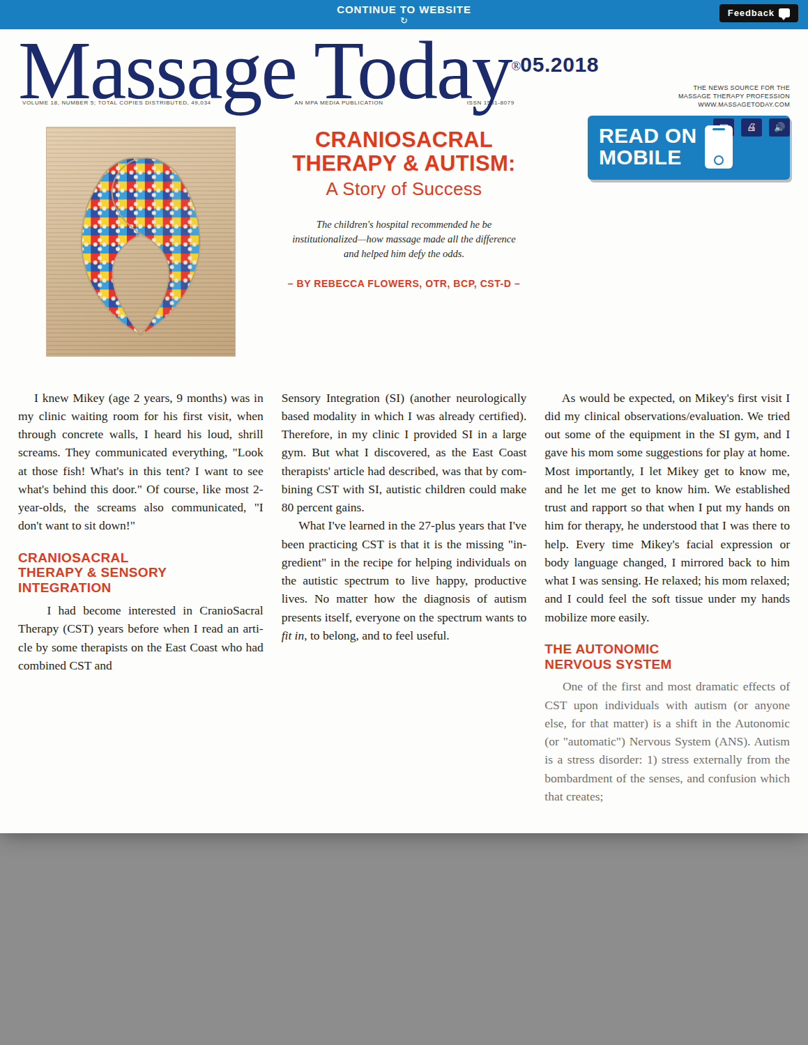CONTINUE TO WEBSITE ↻
Feedback
05.2018
Massage Today®
THE NEWS SOURCE FOR THE
MASSAGE THERAPY PROFESSION
WWW.MASSAGETODAY.COM
VOLUME 18, NUMBER 5; TOTAL COPIES DISTRIBUTED, 49,034 AN MPA MEDIA PUBLICATION ISSN 1531-8079
CRANIOSACRAL
THERAPY & AUTISM: A Story of Success
The children's hospital recommended he be institutionalized—how massage made all the difference and helped him defy the odds.
– BY REBECCA FLOWERS, OTR, BCP, CST-D –
READ ON
MOBILE
I knew Mikey (age 2 years, 9 months) was in my clinic waiting room for his first visit, when through concrete walls, I heard his loud, shrill screams. They communicated everything, "Look at those fish! What's in this tent? I want to see what's behind this door." Of course, like most 2-year-olds, the screams also communicated, "I don't want to sit down!"
CranioSacral
Therapy & Sensory
Integration
I had become interested in CranioSacral Therapy (CST) years before when I read an article by some therapists on the East Coast who had combined CST and
Sensory Integration (SI) (another neurologically based modality in which I was already certified). Therefore, in my clinic I provided SI in a large gym. But what I discovered, as the East Coast therapists' article had described, was that by combining CST with SI, autistic children could make 80 percent gains.
What I've learned in the 27-plus years that I've been practicing CST is that it is the missing "ingredient" in the recipe for helping individuals on the autistic spectrum to live happy, productive lives. No matter how the diagnosis of autism presents itself, everyone on the spectrum wants to fit in, to belong, and to feel useful.
As would be expected, on Mikey's first visit I did my clinical observations/evaluation. We tried out some of the equipment in the SI gym, and I gave his mom some suggestions for play at home. Most importantly, I let Mikey get to know me, and he let me get to know him. We established trust and rapport so that when I put my hands on him for therapy, he understood that I was there to help. Every time Mikey's facial expression or body language changed, I mirrored back to him what I was sensing. He relaxed; his mom relaxed; and I could feel the soft tissue under my hands mobilize more easily.
The Autonomic
Nervous System
One of the first and most dramatic effects of CST upon individuals with autism (or anyone else, for that matter) is a shift in the Autonomic (or "automatic") Nervous System (ANS). Autism is a stress disorder: 1) stress externally from the bombardment of the senses, and confusion which that creates;